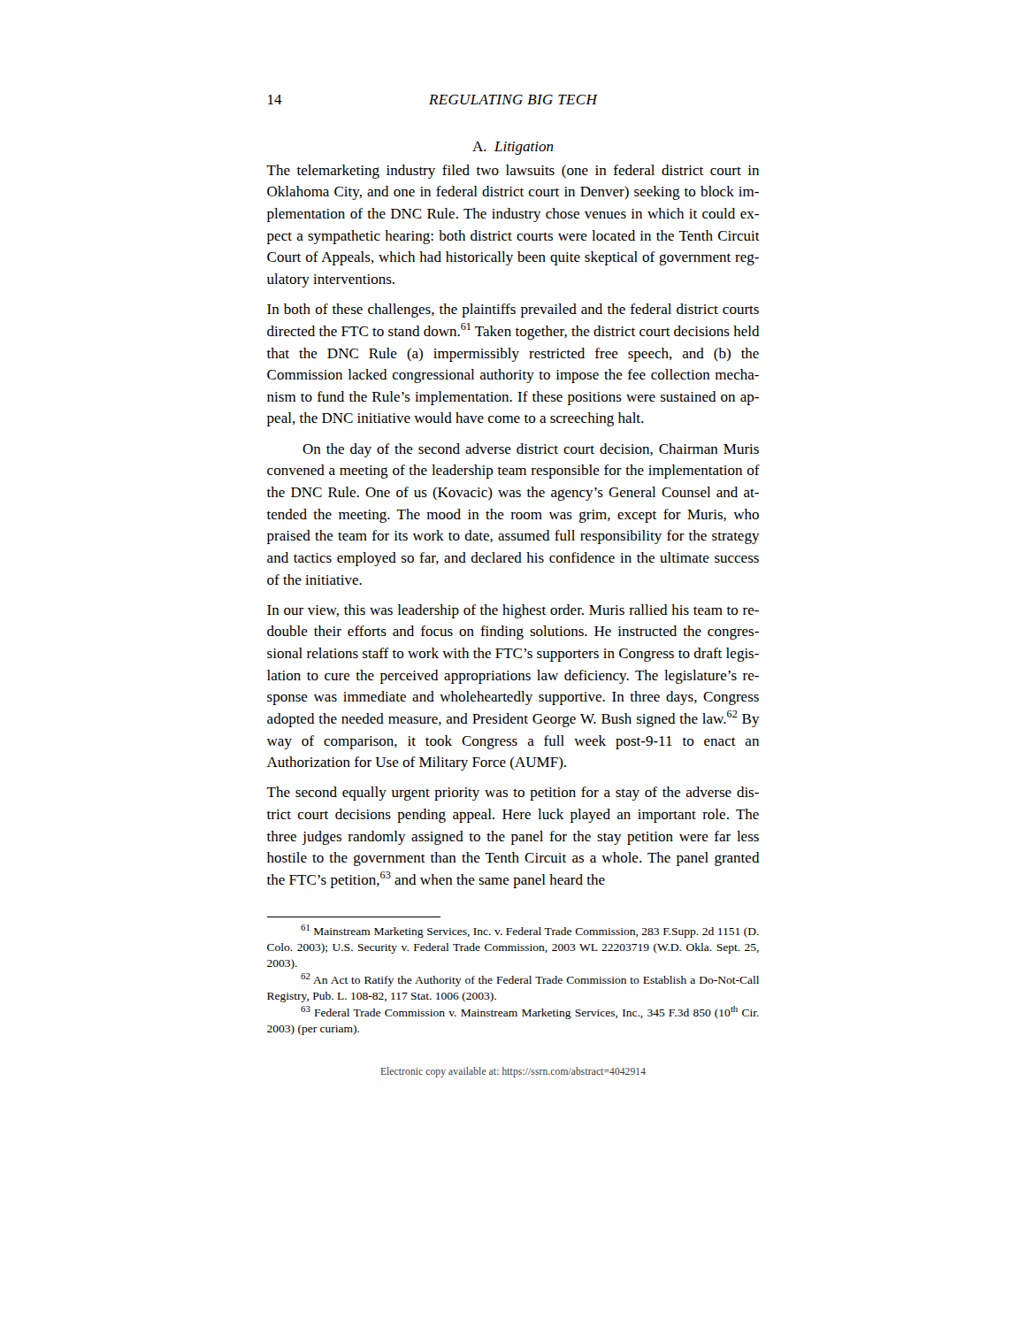14
REGULATING BIG TECH
A. Litigation
The telemarketing industry filed two lawsuits (one in federal district court in Oklahoma City, and one in federal district court in Denver) seeking to block implementation of the DNC Rule. The industry chose venues in which it could expect a sympathetic hearing: both district courts were located in the Tenth Circuit Court of Appeals, which had historically been quite skeptical of government regulatory interventions.
In both of these challenges, the plaintiffs prevailed and the federal district courts directed the FTC to stand down.61 Taken together, the district court decisions held that the DNC Rule (a) impermissibly restricted free speech, and (b) the Commission lacked congressional authority to impose the fee collection mechanism to fund the Rule’s implementation. If these positions were sustained on appeal, the DNC initiative would have come to a screeching halt.
On the day of the second adverse district court decision, Chairman Muris convened a meeting of the leadership team responsible for the implementation of the DNC Rule. One of us (Kovacic) was the agency’s General Counsel and attended the meeting. The mood in the room was grim, except for Muris, who praised the team for its work to date, assumed full responsibility for the strategy and tactics employed so far, and declared his confidence in the ultimate success of the initiative.
In our view, this was leadership of the highest order. Muris rallied his team to redouble their efforts and focus on finding solutions. He instructed the congressional relations staff to work with the FTC’s supporters in Congress to draft legislation to cure the perceived appropriations law deficiency. The legislature’s response was immediate and wholeheartedly supportive. In three days, Congress adopted the needed measure, and President George W. Bush signed the law.62 By way of comparison, it took Congress a full week post-9-11 to enact an Authorization for Use of Military Force (AUMF).
The second equally urgent priority was to petition for a stay of the adverse district court decisions pending appeal. Here luck played an important role. The three judges randomly assigned to the panel for the stay petition were far less hostile to the government than the Tenth Circuit as a whole. The panel granted the FTC’s petition,63 and when the same panel heard the
61 Mainstream Marketing Services, Inc. v. Federal Trade Commission, 283 F.Supp. 2d 1151 (D. Colo. 2003); U.S. Security v. Federal Trade Commission, 2003 WL 22203719 (W.D. Okla. Sept. 25, 2003).
62 An Act to Ratify the Authority of the Federal Trade Commission to Establish a Do-Not-Call Registry, Pub. L. 108-82, 117 Stat. 1006 (2003).
63 Federal Trade Commission v. Mainstream Marketing Services, Inc., 345 F.3d 850 (10th Cir. 2003) (per curiam).
Electronic copy available at: https://ssrn.com/abstract=4042914